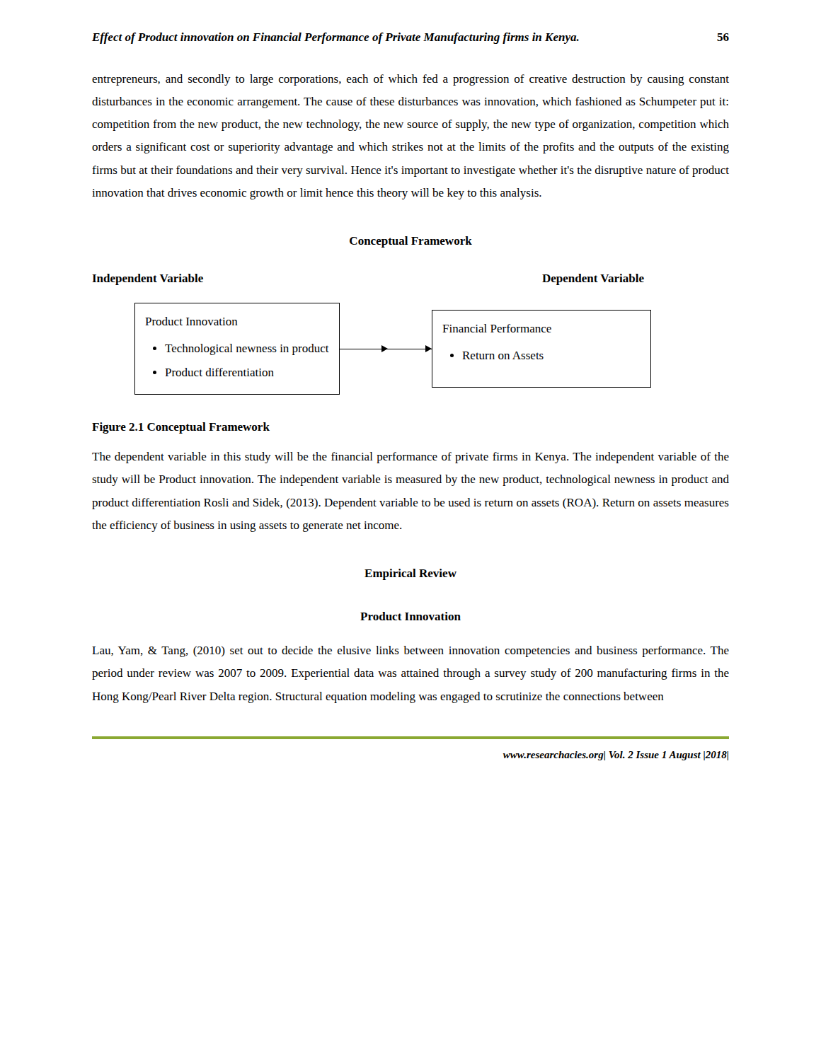56 Effect of Product innovation on Financial Performance of Private Manufacturing firms in Kenya.
entrepreneurs, and secondly to large corporations, each of which fed a progression of creative destruction by causing constant disturbances in the economic arrangement. The cause of these disturbances was innovation, which fashioned as Schumpeter put it: competition from the new product, the new technology, the new source of supply, the new type of organization, competition which orders a significant cost or superiority advantage and which strikes not at the limits of the profits and the outputs of the existing firms but at their foundations and their very survival. Hence it's important to investigate whether it's the disruptive nature of product innovation that drives economic growth or limit hence this theory will be key to this analysis.
Conceptual Framework
Independent Variable Dependent Variable
Product Innovation
Technological newness in product
Product differentiation
Financial Performance
Return on Assets
Figure 2.1 Conceptual Framework
The dependent variable in this study will be the financial performance of private firms in Kenya. The independent variable of the study will be Product innovation. The independent variable is measured by the new product, technological newness in product and product differentiation Rosli and Sidek, (2013). Dependent variable to be used is return on assets (ROA). Return on assets measures the efficiency of business in using assets to generate net income.
Empirical Review
Product Innovation
Lau, Yam, & Tang, (2010) set out to decide the elusive links between innovation competencies and business performance. The period under review was 2007 to 2009. Experiential data was attained through a survey study of 200 manufacturing firms in the Hong Kong/Pearl River Delta region. Structural equation modeling was engaged to scrutinize the connections between
www.researchacies.org| Vol. 2 Issue 1 August |2018|